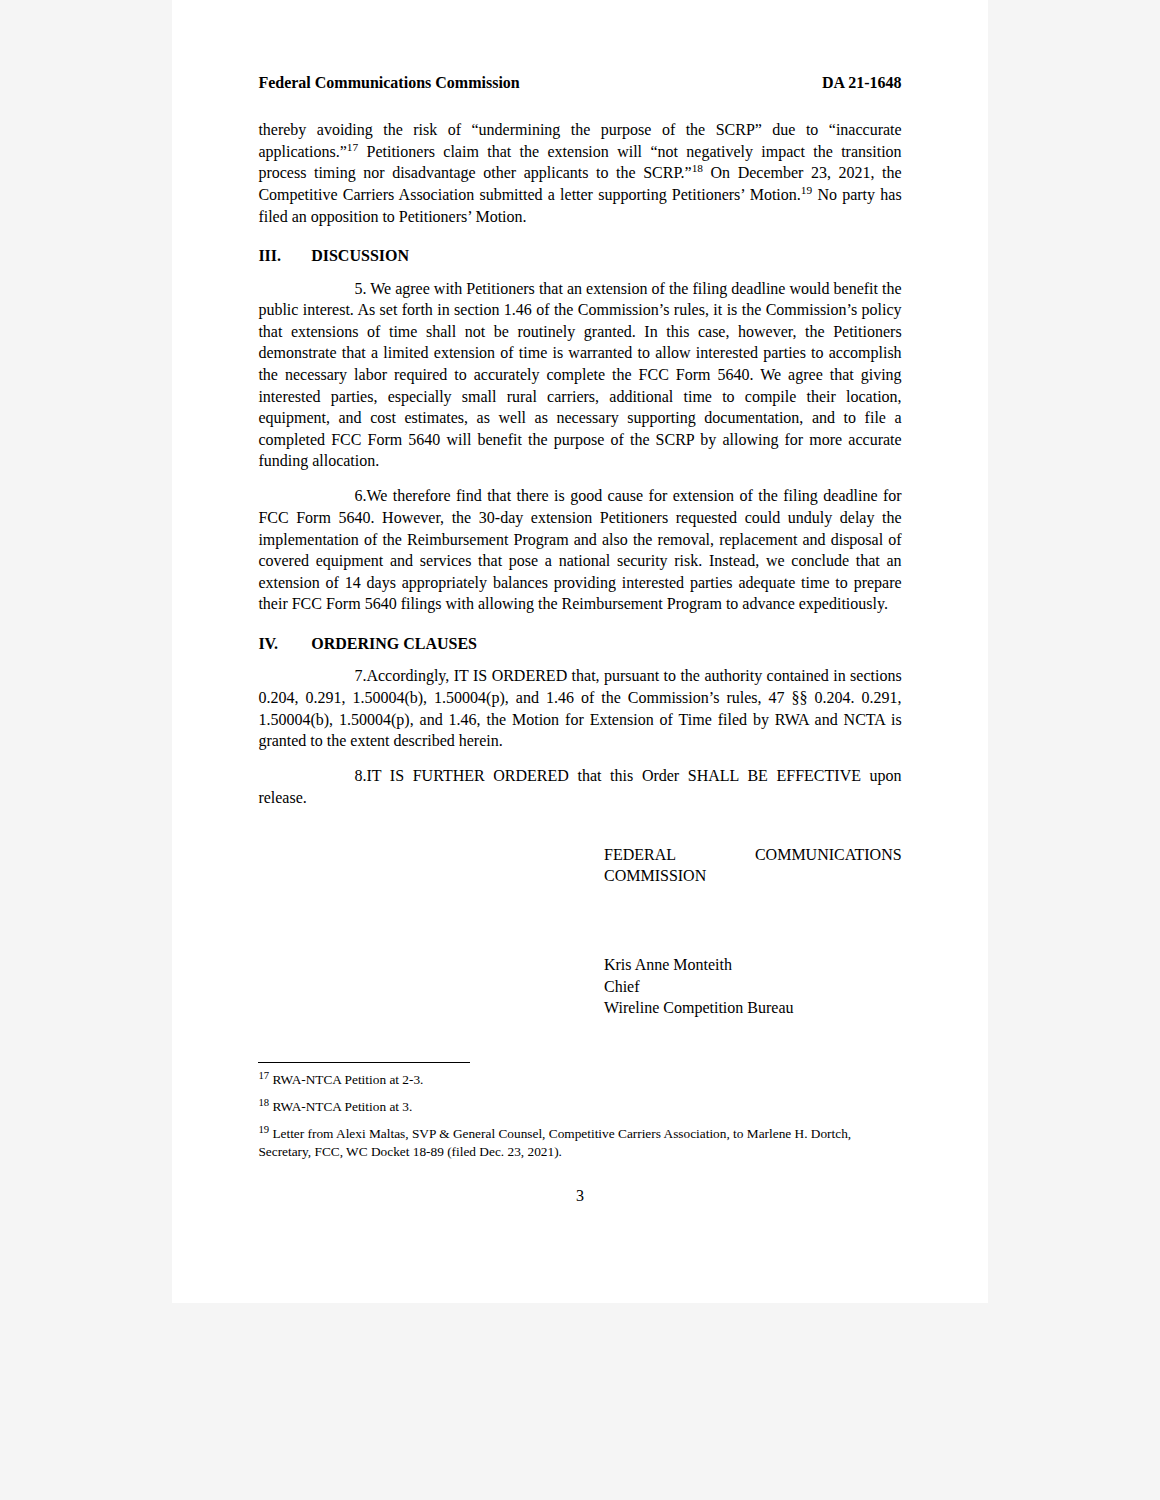Federal Communications Commission DA 21-1648
thereby avoiding the risk of “undermining the purpose of the SCRP” due to “inaccurate applications.”17 Petitioners claim that the extension will “not negatively impact the transition process timing nor disadvantage other applicants to the SCRP.”18 On December 23, 2021, the Competitive Carriers Association submitted a letter supporting Petitioners’ Motion.19 No party has filed an opposition to Petitioners’ Motion.
III. DISCUSSION
5. We agree with Petitioners that an extension of the filing deadline would benefit the public interest. As set forth in section 1.46 of the Commission’s rules, it is the Commission’s policy that extensions of time shall not be routinely granted. In this case, however, the Petitioners demonstrate that a limited extension of time is warranted to allow interested parties to accomplish the necessary labor required to accurately complete the FCC Form 5640. We agree that giving interested parties, especially small rural carriers, additional time to compile their location, equipment, and cost estimates, as well as necessary supporting documentation, and to file a completed FCC Form 5640 will benefit the purpose of the SCRP by allowing for more accurate funding allocation.
6. We therefore find that there is good cause for extension of the filing deadline for FCC Form 5640. However, the 30-day extension Petitioners requested could unduly delay the implementation of the Reimbursement Program and also the removal, replacement and disposal of covered equipment and services that pose a national security risk. Instead, we conclude that an extension of 14 days appropriately balances providing interested parties adequate time to prepare their FCC Form 5640 filings with allowing the Reimbursement Program to advance expeditiously.
IV. ORDERING CLAUSES
7. Accordingly, IT IS ORDERED that, pursuant to the authority contained in sections 0.204, 0.291, 1.50004(b), 1.50004(p), and 1.46 of the Commission’s rules, 47 §§ 0.204. 0.291, 1.50004(b), 1.50004(p), and 1.46, the Motion for Extension of Time filed by RWA and NCTA is granted to the extent described herein.
8. IT IS FURTHER ORDERED that this Order SHALL BE EFFECTIVE upon release.
FEDERAL COMMUNICATIONS COMMISSION
Kris Anne Monteith
Chief
Wireline Competition Bureau
17 RWA-NTCA Petition at 2-3.
18 RWA-NTCA Petition at 3.
19 Letter from Alexi Maltas, SVP & General Counsel, Competitive Carriers Association, to Marlene H. Dortch, Secretary, FCC, WC Docket 18-89 (filed Dec. 23, 2021).
3